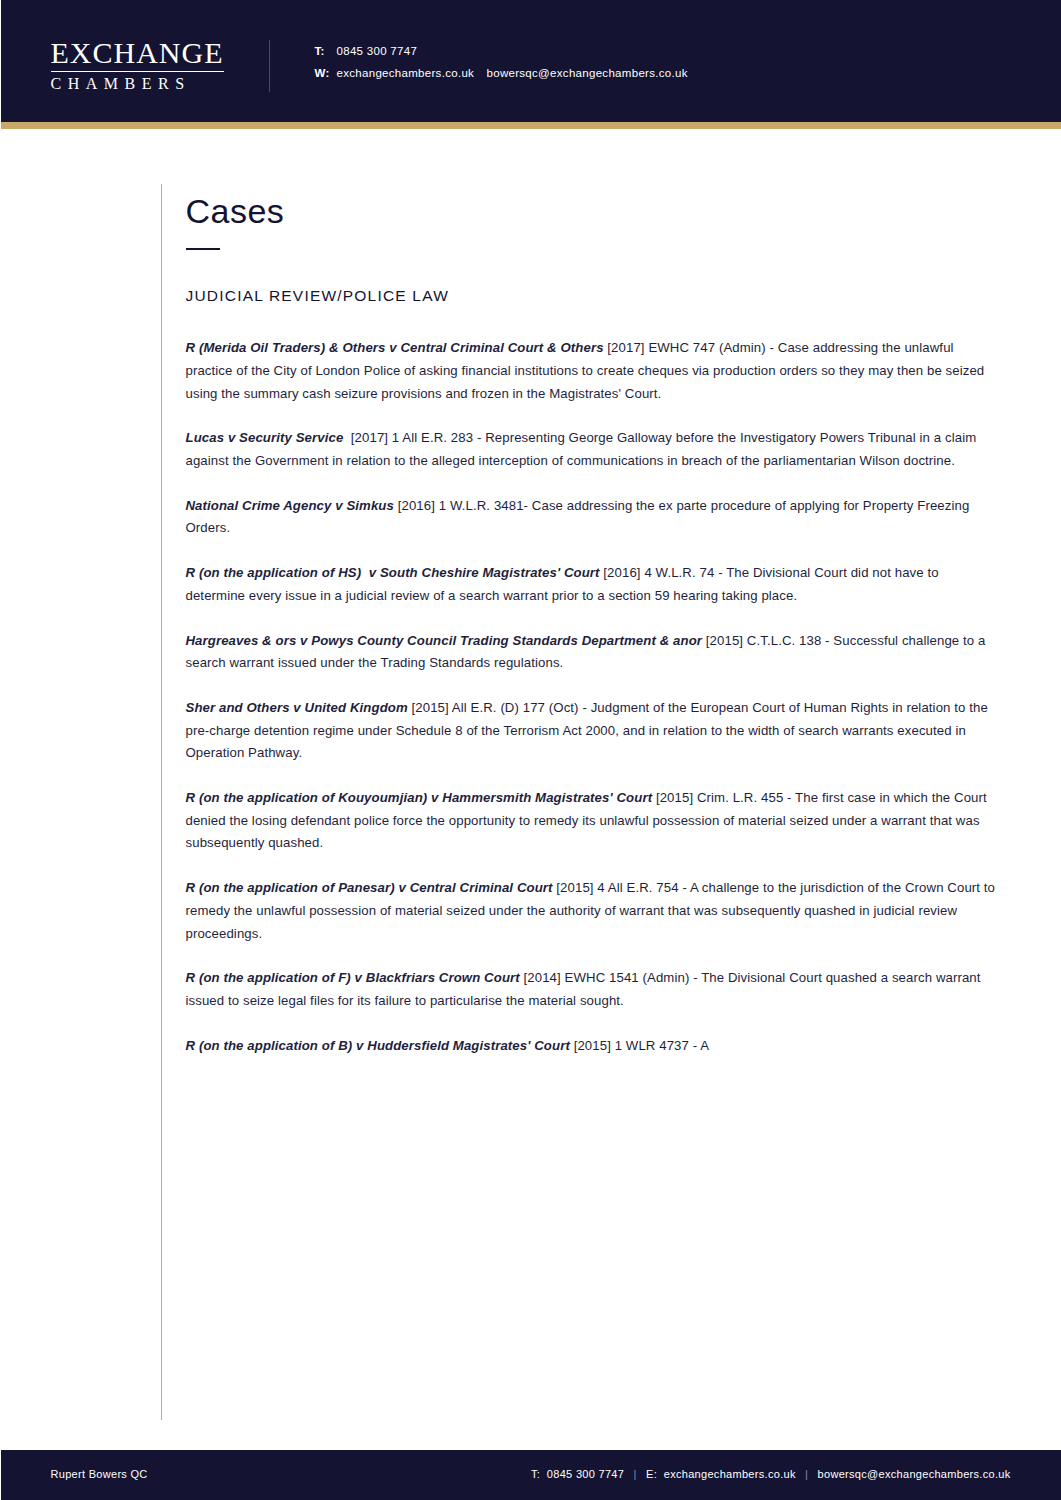EXCHANGE
CHAMBERS
T: 0845 300 7747
W: exchangechambers.co.uk bowersqc@exchangechambers.co.uk
Cases
JUDICIAL REVIEW/POLICE LAW
R (Merida Oil Traders) & Others v Central Criminal Court & Others [2017] EWHC 747 (Admin) - Case addressing the unlawful practice of the City of London Police of asking financial institutions to create cheques via production orders so they may then be seized using the summary cash seizure provisions and frozen in the Magistrates' Court.
Lucas v Security Service [2017] 1 All E.R. 283 - Representing George Galloway before the Investigatory Powers Tribunal in a claim against the Government in relation to the alleged interception of communications in breach of the parliamentarian Wilson doctrine.
National Crime Agency v Simkus [2016] 1 W.L.R. 3481- Case addressing the ex parte procedure of applying for Property Freezing Orders.
R (on the application of HS) v South Cheshire Magistrates' Court [2016] 4 W.L.R. 74 - The Divisional Court did not have to determine every issue in a judicial review of a search warrant prior to a section 59 hearing taking place.
Hargreaves & ors v Powys County Council Trading Standards Department & anor [2015] C.T.L.C. 138 - Successful challenge to a search warrant issued under the Trading Standards regulations.
Sher and Others v United Kingdom [2015] All E.R. (D) 177 (Oct) - Judgment of the European Court of Human Rights in relation to the pre-charge detention regime under Schedule 8 of the Terrorism Act 2000, and in relation to the width of search warrants executed in Operation Pathway.
R (on the application of Kouyoumjian) v Hammersmith Magistrates' Court [2015] Crim. L.R. 455 - The first case in which the Court denied the losing defendant police force the opportunity to remedy its unlawful possession of material seized under a warrant that was subsequently quashed.
R (on the application of Panesar) v Central Criminal Court [2015] 4 All E.R. 754 - A challenge to the jurisdiction of the Crown Court to remedy the unlawful possession of material seized under the authority of warrant that was subsequently quashed in judicial review proceedings.
R (on the application of F) v Blackfriars Crown Court [2014] EWHC 1541 (Admin) - The Divisional Court quashed a search warrant issued to seize legal files for its failure to particularise the material sought.
R (on the application of B) v Huddersfield Magistrates' Court [2015] 1 WLR 4737 - A
Rupert Bowers QC
T: 0845 300 7747 | E: exchangechambers.co.uk | bowersqc@exchangechambers.co.uk